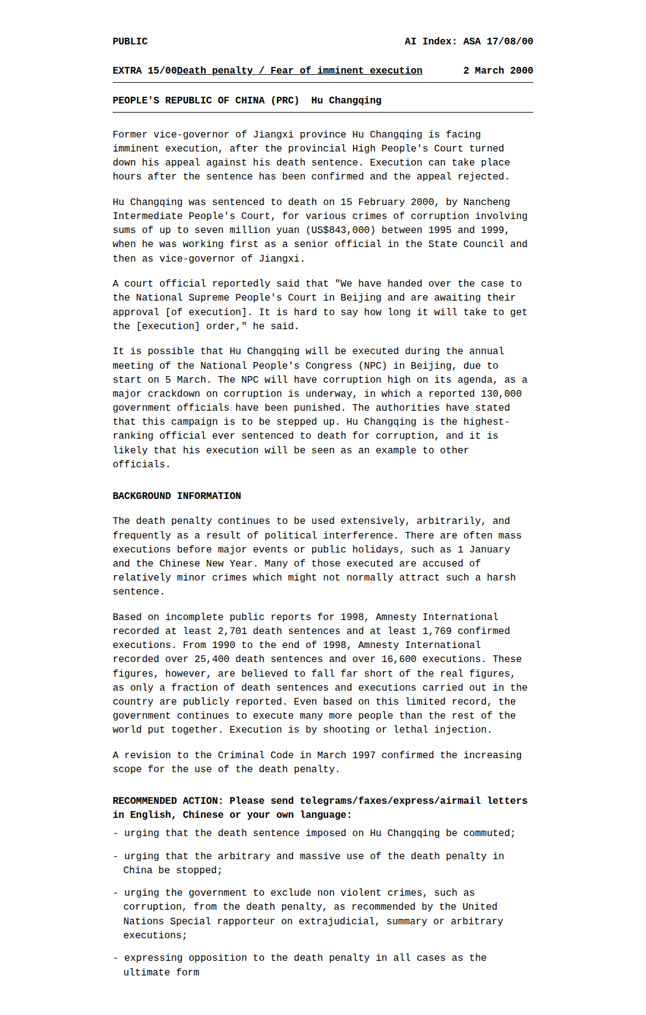PUBLIC AI Index: ASA 17/08/00
EXTRA 15/00Death penalty / Fear of imminent execution 2 March 2000
PEOPLE'S REPUBLIC OF CHINA (PRC) Hu Changqing
Former vice-governor of Jiangxi province Hu Changqing is facing imminent execution, after the provincial High People's Court turned down his appeal against his death sentence. Execution can take place hours after the sentence has been confirmed and the appeal rejected.
Hu Changqing was sentenced to death on 15 February 2000, by Nancheng Intermediate People's Court, for various crimes of corruption involving sums of up to seven million yuan (US$843,000) between 1995 and 1999, when he was working first as a senior official in the State Council and then as vice-governor of Jiangxi.
A court official reportedly said that "We have handed over the case to the National Supreme People's Court in Beijing and are awaiting their approval [of execution]. It is hard to say how long it will take to get the [execution] order," he said.
It is possible that Hu Changqing will be executed during the annual meeting of the National People's Congress (NPC) in Beijing, due to start on 5 March. The NPC will have corruption high on its agenda, as a major crackdown on corruption is underway, in which a reported 130,000 government officials have been punished. The authorities have stated that this campaign is to be stepped up. Hu Changqing is the highest-ranking official ever sentenced to death for corruption, and it is likely that his execution will be seen as an example to other officials.
BACKGROUND INFORMATION
The death penalty continues to be used extensively, arbitrarily, and frequently as a result of political interference. There are often mass executions before major events or public holidays, such as 1 January and the Chinese New Year. Many of those executed are accused of relatively minor crimes which might not normally attract such a harsh sentence.
Based on incomplete public reports for 1998, Amnesty International recorded at least 2,701 death sentences and at least 1,769 confirmed executions. From 1990 to the end of 1998, Amnesty International recorded over 25,400 death sentences and over 16,600 executions. These figures, however, are believed to fall far short of the real figures, as only a fraction of death sentences and executions carried out in the country are publicly reported. Even based on this limited record, the government continues to execute many more people than the rest of the world put together. Execution is by shooting or lethal injection.
A revision to the Criminal Code in March 1997 confirmed the increasing scope for the use of the death penalty.
RECOMMENDED ACTION: Please send telegrams/faxes/express/airmail letters in English, Chinese or your own language:
- urging that the death sentence imposed on Hu Changqing be commuted;
- urging that the arbitrary and massive use of the death penalty in China be stopped;
- urging the government to exclude non violent crimes, such as corruption, from the death penalty, as recommended by the United Nations Special rapporteur on extrajudicial, summary or arbitrary executions;
- expressing opposition to the death penalty in all cases as the ultimate form